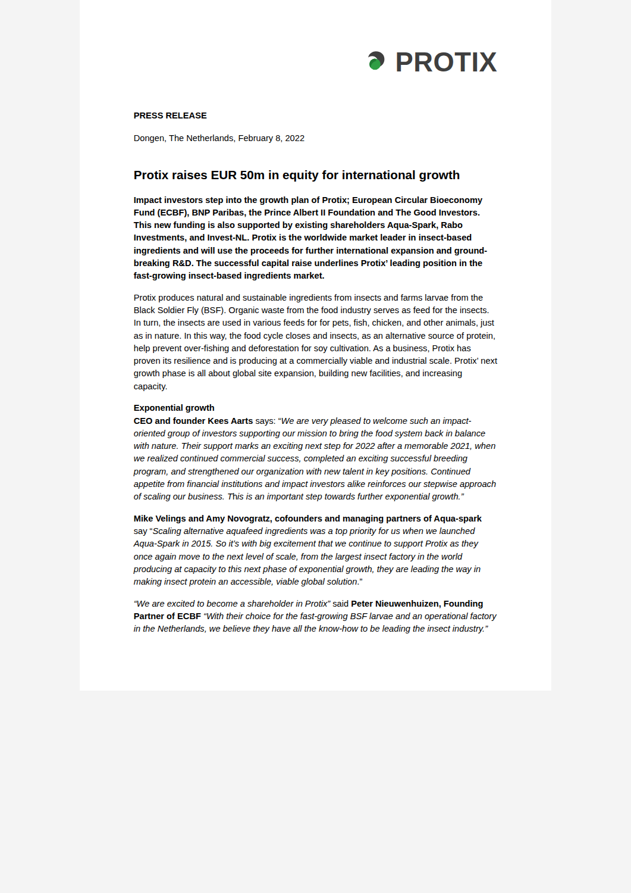PROTIX
PRESS RELEASE
Dongen, The Netherlands, February 8, 2022
Protix raises EUR 50m in equity for international growth
Impact investors step into the growth plan of Protix; European Circular Bioeconomy Fund (ECBF), BNP Paribas, the Prince Albert II Foundation and The Good Investors. This new funding is also supported by existing shareholders Aqua-Spark, Rabo Investments, and Invest-NL. Protix is the worldwide market leader in insect-based ingredients and will use the proceeds for further international expansion and ground-breaking R&D. The successful capital raise underlines Protix’ leading position in the fast-growing insect-based ingredients market.
Protix produces natural and sustainable ingredients from insects and farms larvae from the Black Soldier Fly (BSF). Organic waste from the food industry serves as feed for the insects. In turn, the insects are used in various feeds for for pets, fish, chicken, and other animals, just as in nature. In this way, the food cycle closes and insects, as an alternative source of protein, help prevent over-fishing and deforestation for soy cultivation. As a business, Protix has proven its resilience and is producing at a commercially viable and industrial scale. Protix’ next growth phase is all about global site expansion, building new facilities, and increasing capacity.
Exponential growth
CEO and founder Kees Aarts says: “We are very pleased to welcome such an impact-oriented group of investors supporting our mission to bring the food system back in balance with nature. Their support marks an exciting next step for 2022 after a memorable 2021, when we realized continued commercial success, completed an exciting successful breeding program, and strengthened our organization with new talent in key positions. Continued appetite from financial institutions and impact investors alike reinforces our stepwise approach of scaling our business. This is an important step towards further exponential growth.”
Mike Velings and Amy Novogratz, cofounders and managing partners of Aqua-spark say “Scaling alternative aquafeed ingredients was a top priority for us when we launched Aqua-Spark in 2015. So it’s with big excitement that we continue to support Protix as they once again move to the next level of scale, from the largest insect factory in the world producing at capacity to this next phase of exponential growth, they are leading the way in making insect protein an accessible, viable global solution.”
“We are excited to become a shareholder in Protix” said Peter Nieuwenhuizen, Founding Partner of ECBF “With their choice for the fast-growing BSF larvae and an operational factory in the Netherlands, we believe they have all the know-how to be leading the insect industry.”